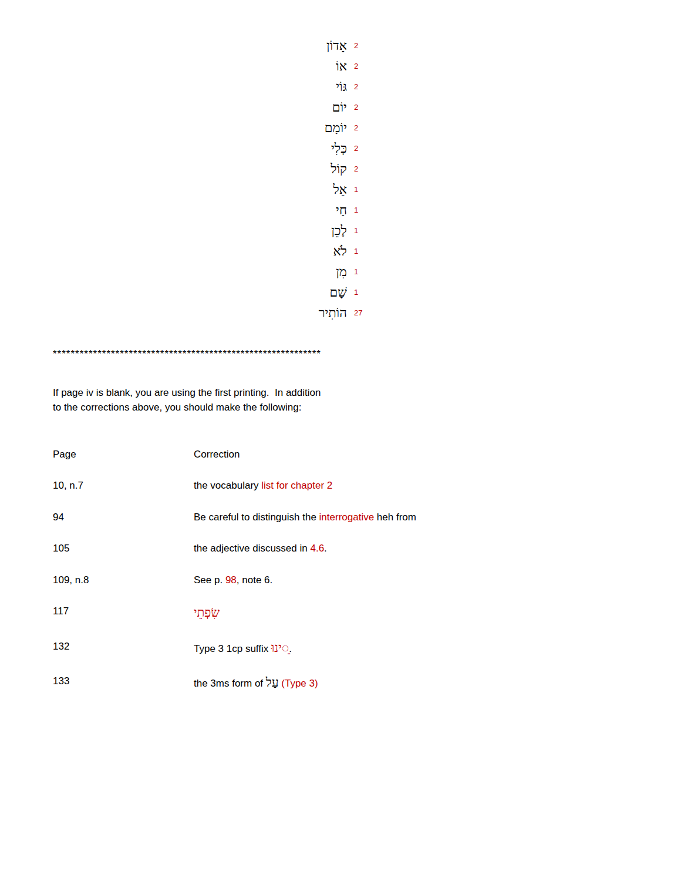| אָדוֹן | 2 |
| אוֹ | 2 |
| גּוֹי | 2 |
| יוֹם | 2 |
| יוֹמָם | 2 |
| כְּלִי | 2 |
| קוֹל | 2 |
| אֵל | 1 |
| חַי | 1 |
| לָכֵן | 1 |
| לֹא | 1 |
| מִן | 1 |
| שָׁם | 1 |
| הוֹתִיר | 27 |
************************************************************
If page iv is blank, you are using the first printing. In addition
to the corrections above, you should make the following:
| Page | Correction |
| 10, n.7 | the vocabulary list for chapter 2 |
| 94 | Be careful to distinguish the interrogative heh from |
| 105 | the adjective discussed in 4.6 . |
| 109, n.8 | See p. 98 , note 6. |
| 117 | שִׂפְתֵי |
| 132 | Type 3 1cp suffix ֵ◌ינוּ . |
| 133 | the 3ms form of עַל (Type 3) |